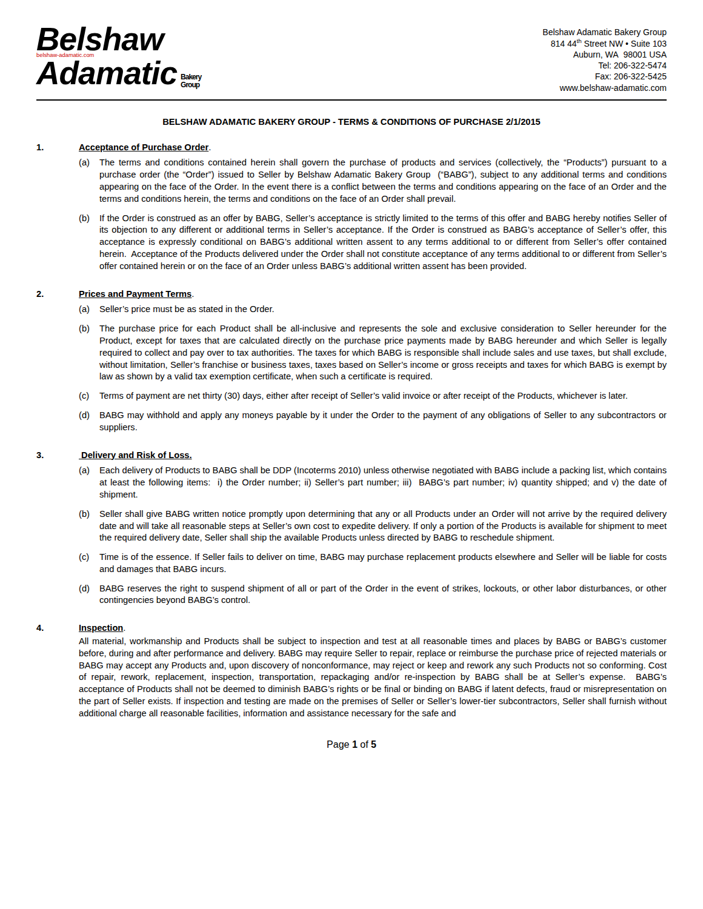Belshaw
belshaw-adamatic.com
AdamaticBakery
Group
Belshaw Adamatic Bakery Group
814 44th Street NW • Suite 103
Auburn, WA 98001 USA
Tel: 206-322-5474
Fax: 206-322-5425
www.belshaw-adamatic.com
BELSHAW ADAMATIC BAKERY GROUP - TERMS & CONDITIONS OF PURCHASE 2/1/2015
1.
Acceptance of Purchase Order.
(a)
The terms and conditions contained herein shall govern the purchase of products and services (collectively, the “Products”) pursuant to a purchase order (the “Order”) issued to Seller by Belshaw Adamatic Bakery Group (“BABG”), subject to any additional terms and conditions appearing on the face of the Order. In the event there is a conflict between the terms and conditions appearing on the face of an Order and the terms and conditions herein, the terms and conditions on the face of an Order shall prevail.
(b)
If the Order is construed as an offer by BABG, Seller’s acceptance is strictly limited to the terms of this offer and BABG hereby notifies Seller of its objection to any different or additional terms in Seller’s acceptance. If the Order is construed as BABG’s acceptance of Seller’s offer, this acceptance is expressly conditional on BABG’s additional written assent to any terms additional to or different from Seller’s offer contained herein. Acceptance of the Products delivered under the Order shall not constitute acceptance of any terms additional to or different from Seller’s offer contained herein or on the face of an Order unless BABG’s additional written assent has been provided.
2.
Prices and Payment Terms.
(a)
Seller’s price must be as stated in the Order.
(b)
The purchase price for each Product shall be all-inclusive and represents the sole and exclusive consideration to Seller hereunder for the Product, except for taxes that are calculated directly on the purchase price payments made by BABG hereunder and which Seller is legally required to collect and pay over to tax authorities. The taxes for which BABG is responsible shall include sales and use taxes, but shall exclude, without limitation, Seller’s franchise or business taxes, taxes based on Seller’s income or gross receipts and taxes for which BABG is exempt by law as shown by a valid tax exemption certificate, when such a certificate is required.
(c)
Terms of payment are net thirty (30) days, either after receipt of Seller’s valid invoice or after receipt of the Products, whichever is later.
(d)
BABG may withhold and apply any moneys payable by it under the Order to the payment of any obligations of Seller to any subcontractors or suppliers.
3.
Delivery and Risk of Loss.
(a)
Each delivery of Products to BABG shall be DDP (Incoterms 2010) unless otherwise negotiated with BABG include a packing list, which contains at least the following items: i) the Order number; ii) Seller’s part number; iii) BABG’s part number; iv) quantity shipped; and v) the date of shipment.
(b)
Seller shall give BABG written notice promptly upon determining that any or all Products under an Order will not arrive by the required delivery date and will take all reasonable steps at Seller’s own cost to expedite delivery. If only a portion of the Products is available for shipment to meet the required delivery date, Seller shall ship the available Products unless directed by BABG to reschedule shipment.
(c)
Time is of the essence. If Seller fails to deliver on time, BABG may purchase replacement products elsewhere and Seller will be liable for costs and damages that BABG incurs.
(d)
BABG reserves the right to suspend shipment of all or part of the Order in the event of strikes, lockouts, or other labor disturbances, or other contingencies beyond BABG’s control.
4.
Inspection.
All material, workmanship and Products shall be subject to inspection and test at all reasonable times and places by BABG or BABG’s customer before, during and after performance and delivery. BABG may require Seller to repair, replace or reimburse the purchase price of rejected materials or BABG may accept any Products and, upon discovery of nonconformance, may reject or keep and rework any such Products not so conforming. Cost of repair, rework, replacement, inspection, transportation, repackaging and/or re-inspection by BABG shall be at Seller’s expense. BABG’s acceptance of Products shall not be deemed to diminish BABG’s rights or be final or binding on BABG if latent defects, fraud or misrepresentation on the part of Seller exists. If inspection and testing are made on the premises of Seller or Seller’s lower-tier subcontractors, Seller shall furnish without additional charge all reasonable facilities, information and assistance necessary for the safe and
Page 1 of 5